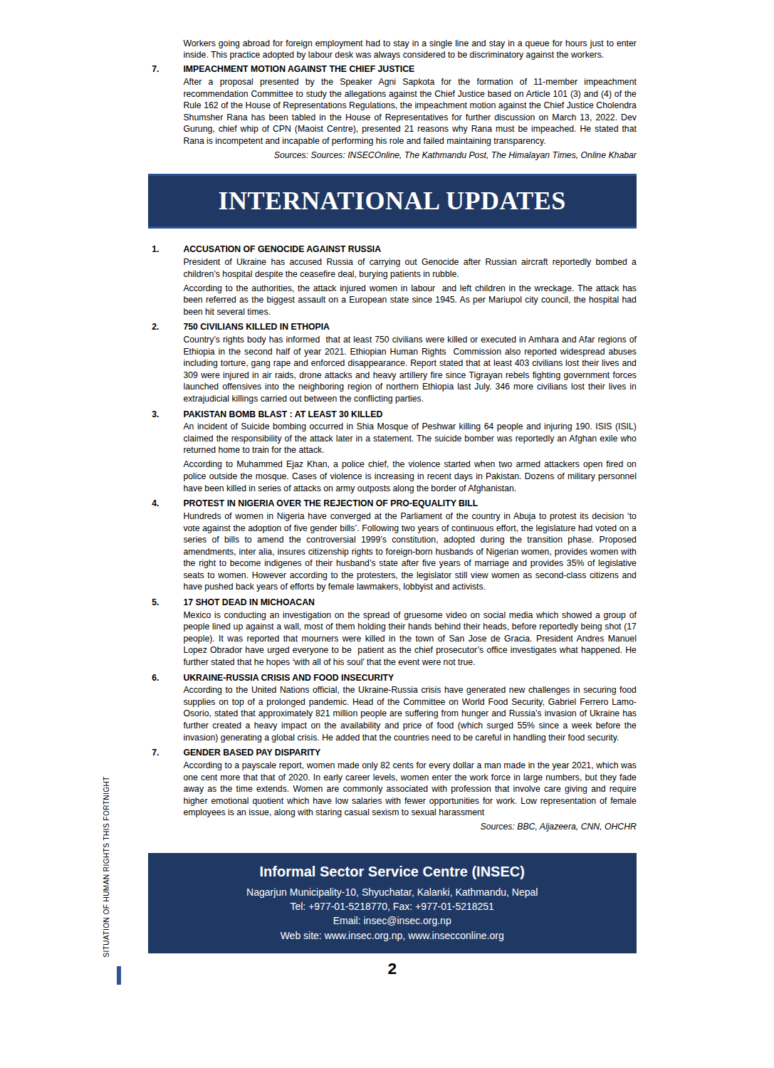Workers going abroad for foreign employment had to stay in a single line and stay in a queue for hours just to enter inside. This practice adopted by labour desk was always considered to be discriminatory against the workers.
7.
IMPEACHMENT MOTION AGAINST THE CHIEF JUSTICE
After a proposal presented by the Speaker Agni Sapkota for the formation of 11-member impeachment recommendation Committee to study the allegations against the Chief Justice based on Article 101 (3) and (4) of the Rule 162 of the House of Representations Regulations, the impeachment motion against the Chief Justice Cholendra Shumsher Rana has been tabled in the House of Representatives for further discussion on March 13, 2022. Dev Gurung, chief whip of CPN (Maoist Centre), presented 21 reasons why Rana must be impeached. He stated that Rana is incompetent and incapable of performing his role and failed maintaining transparency.
Sources: Sources: INSECOnline, The Kathmandu Post, The Himalayan Times, Online Khabar
INTERNATIONAL UPDATES
1.
ACCUSATION OF GENOCIDE AGAINST RUSSIA
President of Ukraine has accused Russia of carrying out Genocide after Russian aircraft reportedly bombed a children’s hospital despite the ceasefire deal, burying patients in rubble.
According to the authorities, the attack injured women in labour and left children in the wreckage. The attack has been referred as the biggest assault on a European state since 1945. As per Mariupol city council, the hospital had been hit several times.
2.
750 CIVILIANS KILLED IN ETHOPIA
Country’s rights body has informed that at least 750 civilians were killed or executed in Amhara and Afar regions of Ethiopia in the second half of year 2021. Ethiopian Human Rights Commission also reported widespread abuses including torture, gang rape and enforced disappearance. Report stated that at least 403 civilians lost their lives and 309 were injured in air raids, drone attacks and heavy artillery fire since Tigrayan rebels fighting government forces launched offensives into the neighboring region of northern Ethiopia last July. 346 more civilians lost their lives in extrajudicial killings carried out between the conflicting parties.
3.
PAKISTAN BOMB BLAST : AT LEAST 30 KILLED
An incident of Suicide bombing occurred in Shia Mosque of Peshwar killing 64 people and injuring 190. ISIS (ISIL) claimed the responsibility of the attack later in a statement. The suicide bomber was reportedly an Afghan exile who returned home to train for the attack.
According to Muhammed Ejaz Khan, a police chief, the violence started when two armed attackers open fired on police outside the mosque. Cases of violence is increasing in recent days in Pakistan. Dozens of military personnel have been killed in series of attacks on army outposts along the border of Afghanistan.
4.
PROTEST IN NIGERIA OVER THE REJECTION OF PRO-EQUALITY BILL
Hundreds of women in Nigeria have converged at the Parliament of the country in Abuja to protest its decision ‘to vote against the adoption of five gender bills’. Following two years of continuous effort, the legislature had voted on a series of bills to amend the controversial 1999’s constitution, adopted during the transition phase. Proposed amendments, inter alia, insures citizenship rights to foreign-born husbands of Nigerian women, provides women with the right to become indigenes of their husband’s state after five years of marriage and provides 35% of legislative seats to women. However according to the protesters, the legislator still view women as second-class citizens and have pushed back years of efforts by female lawmakers, lobbyist and activists.
5.
17 SHOT DEAD IN MICHOACAN
Mexico is conducting an investigation on the spread of gruesome video on social media which showed a group of people lined up against a wall, most of them holding their hands behind their heads, before reportedly being shot (17 people). It was reported that mourners were killed in the town of San Jose de Gracia. President Andres Manuel Lopez Obrador have urged everyone to be patient as the chief prosecutor’s office investigates what happened. He further stated that he hopes ‘with all of his soul’ that the event were not true.
6.
UKRAINE-RUSSIA CRISIS AND FOOD INSECURITY
According to the United Nations official, the Ukraine-Russia crisis have generated new challenges in securing food supplies on top of a prolonged pandemic. Head of the Committee on World Food Security, Gabriel Ferrero Lamo-Osorio, stated that approximately 821 million people are suffering from hunger and Russia’s invasion of Ukraine has further created a heavy impact on the availability and price of food (which surged 55% since a week before the invasion) generating a global crisis. He added that the countries need to be careful in handling their food security.
7.
GENDER BASED PAY DISPARITY
According to a payscale report, women made only 82 cents for every dollar a man made in the year 2021, which was one cent more that that of 2020. In early career levels, women enter the work force in large numbers, but they fade away as the time extends. Women are commonly associated with profession that involve care giving and require higher emotional quotient which have low salaries with fewer opportunities for work. Low representation of female employees is an issue, along with staring casual sexism to sexual harassment
Sources: BBC, Aljazeera, CNN, OHCHR
Informal Sector Service Centre (INSEC)
Nagarjun Municipality-10, Shyuchatar, Kalanki, Kathmandu, Nepal
Tel: +977-01-5218770, Fax: +977-01-5218251
Email: insec@insec.org.np
Web site: www.insec.org.np, www.insecconline.org
2
SITUATION OF HUMAN RIGHTS THIS FORTNIGHT